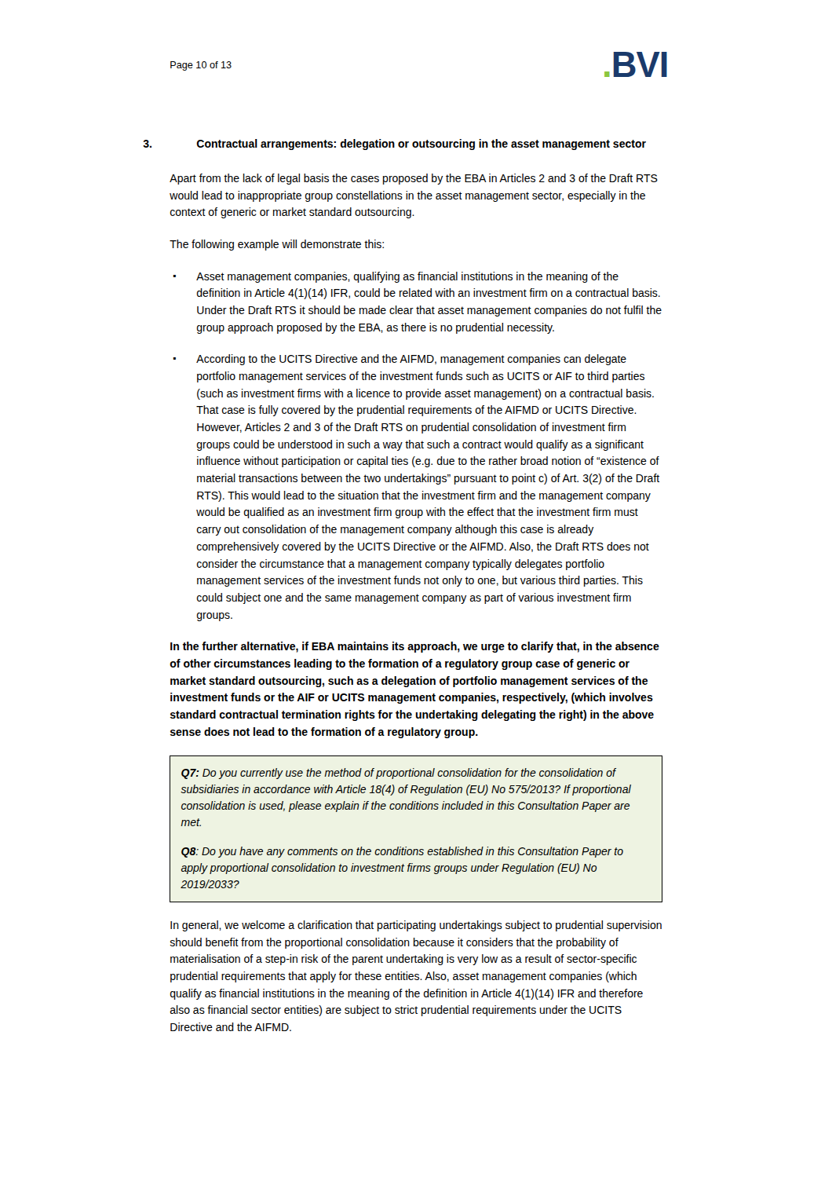Page 10 of 13
. BVI
3. Contractual arrangements: delegation or outsourcing in the asset management sector
Apart from the lack of legal basis the cases proposed by the EBA in Articles 2 and 3 of the Draft RTS would lead to inappropriate group constellations in the asset management sector, especially in the context of generic or market standard outsourcing.
The following example will demonstrate this:
Asset management companies, qualifying as financial institutions in the meaning of the definition in Article 4(1)(14) IFR, could be related with an investment firm on a contractual basis. Under the Draft RTS it should be made clear that asset management companies do not fulfil the group approach proposed by the EBA, as there is no prudential necessity.
According to the UCITS Directive and the AIFMD, management companies can delegate portfolio management services of the investment funds such as UCITS or AIF to third parties (such as investment firms with a licence to provide asset management) on a contractual basis. That case is fully covered by the prudential requirements of the AIFMD or UCITS Directive. However, Articles 2 and 3 of the Draft RTS on prudential consolidation of investment firm groups could be understood in such a way that such a contract would qualify as a significant influence without participation or capital ties (e.g. due to the rather broad notion of “existence of material transactions between the two undertakings” pursuant to point c) of Art. 3(2) of the Draft RTS). This would lead to the situation that the investment firm and the management company would be qualified as an investment firm group with the effect that the investment firm must carry out consolidation of the management company although this case is already comprehensively covered by the UCITS Directive or the AIFMD. Also, the Draft RTS does not consider the circumstance that a management company typically delegates portfolio management services of the investment funds not only to one, but various third parties. This could subject one and the same management company as part of various investment firm groups.
In the further alternative, if EBA maintains its approach, we urge to clarify that, in the absence of other circumstances leading to the formation of a regulatory group case of generic or market standard outsourcing, such as a delegation of portfolio management services of the investment funds or the AIF or UCITS management companies, respectively, (which involves standard contractual termination rights for the undertaking delegating the right) in the above sense does not lead to the formation of a regulatory group.
Q7: Do you currently use the method of proportional consolidation for the consolidation of subsidiaries in accordance with Article 18(4) of Regulation (EU) No 575/2013? If proportional consolidation is used, please explain if the conditions included in this Consultation Paper are met.
Q8: Do you have any comments on the conditions established in this Consultation Paper to apply proportional consolidation to investment firms groups under Regulation (EU) No 2019/2033?
In general, we welcome a clarification that participating undertakings subject to prudential supervision should benefit from the proportional consolidation because it considers that the probability of materialisation of a step-in risk of the parent undertaking is very low as a result of sector-specific prudential requirements that apply for these entities. Also, asset management companies (which qualify as financial institutions in the meaning of the definition in Article 4(1)(14) IFR and therefore also as financial sector entities) are subject to strict prudential requirements under the UCITS Directive and the AIFMD.